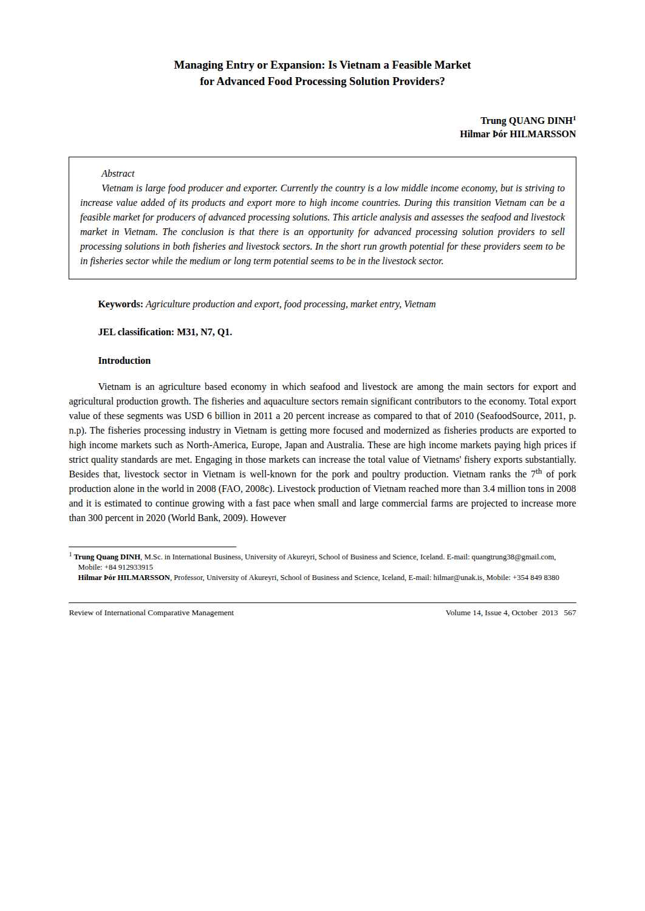Managing Entry or Expansion: Is Vietnam a Feasible Market
for Advanced Food Processing Solution Providers?
Trung QUANG DINH1
Hilmar Þór HILMARSSON
Abstract
Vietnam is large food producer and exporter. Currently the country is a low middle income economy, but is striving to increase value added of its products and export more to high income countries. During this transition Vietnam can be a feasible market for producers of advanced processing solutions. This article analysis and assesses the seafood and livestock market in Vietnam. The conclusion is that there is an opportunity for advanced processing solution providers to sell processing solutions in both fisheries and livestock sectors. In the short run growth potential for these providers seem to be in fisheries sector while the medium or long term potential seems to be in the livestock sector.
Keywords: Agriculture production and export, food processing, market entry, Vietnam
JEL classification: M31, N7, Q1.
Introduction
Vietnam is an agriculture based economy in which seafood and livestock are among the main sectors for export and agricultural production growth. The fisheries and aquaculture sectors remain significant contributors to the economy. Total export value of these segments was USD 6 billion in 2011 a 20 percent increase as compared to that of 2010 (SeafoodSource, 2011, p. n.p). The fisheries processing industry in Vietnam is getting more focused and modernized as fisheries products are exported to high income markets such as North-America, Europe, Japan and Australia. These are high income markets paying high prices if strict quality standards are met. Engaging in those markets can increase the total value of Vietnams' fishery exports substantially. Besides that, livestock sector in Vietnam is well-known for the pork and poultry production. Vietnam ranks the 7th of pork production alone in the world in 2008 (FAO, 2008c). Livestock production of Vietnam reached more than 3.4 million tons in 2008 and it is estimated to continue growing with a fast pace when small and large commercial farms are projected to increase more than 300 percent in 2020 (World Bank, 2009). However
1 Trung Quang DINH, M.Sc. in International Business, University of Akureyri, School of Business and Science, Iceland. E-mail: quangtrung38@gmail.com, Mobile: +84 912933915
Hilmar Þór HILMARSSON, Professor, University of Akureyri, School of Business and Science, Iceland, E-mail: hilmar@unak.is, Mobile: +354 849 8380
Review of International Comparative Management Volume 14, Issue 4, October 2013 567